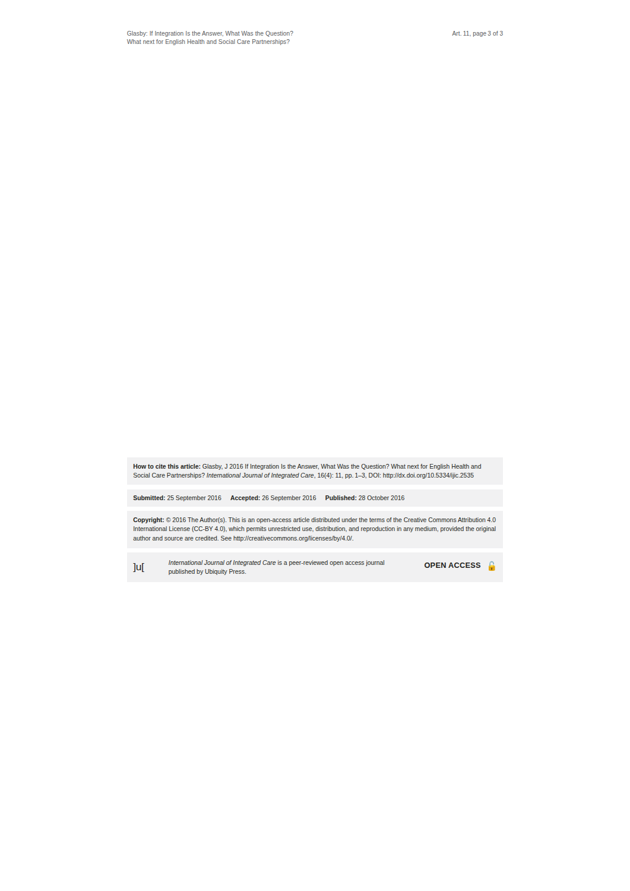Glasby: If Integration Is the Answer, What Was the Question?
What next for English Health and Social Care Partnerships?
Art. 11, page 3 of 3
How to cite this article: Glasby, J 2016 If Integration Is the Answer, What Was the Question? What next for English Health and Social Care Partnerships? International Journal of Integrated Care, 16(4): 11, pp. 1–3, DOI: http://dx.doi.org/10.5334/ijic.2535
Submitted: 25 September 2016 Accepted: 26 September 2016 Published: 28 October 2016
Copyright: © 2016 The Author(s). This is an open-access article distributed under the terms of the Creative Commons Attribution 4.0 International License (CC-BY 4.0), which permits unrestricted use, distribution, and reproduction in any medium, provided the original author and source are credited. See http://creativecommons.org/licenses/by/4.0/.
]u[
International Journal of Integrated Care is a peer-reviewed open access journal published by Ubiquity Press.
OPEN ACCESS 🔓